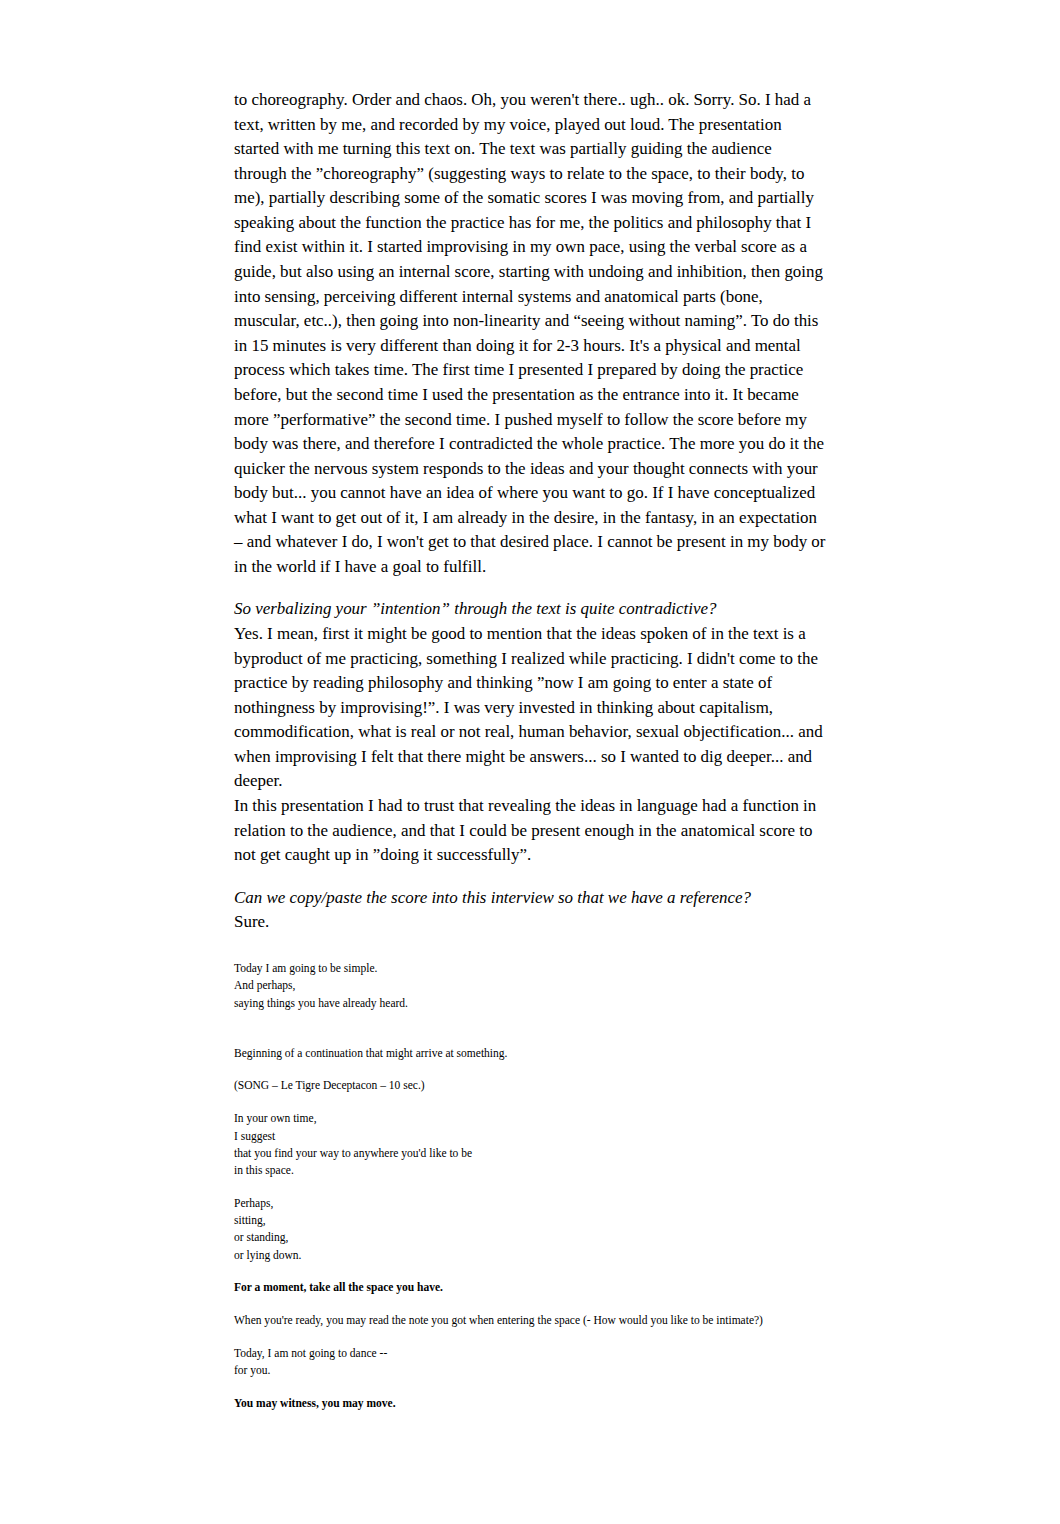to choreography. Order and chaos. Oh, you weren't there.. ugh.. ok. Sorry. So. I had a text, written by me, and recorded by my voice, played out loud. The presentation started with me turning this text on. The text was partially guiding the audience through the ”choreography” (suggesting ways to relate to the space, to their body, to me), partially describing some of the somatic scores I was moving from, and partially speaking about the function the practice has for me, the politics and philosophy that I find exist within it. I started improvising in my own pace, using the verbal score as a guide, but also using an internal score, starting with undoing and inhibition, then going into sensing, perceiving different internal systems and anatomical parts (bone, muscular, etc..), then going into non-linearity and “seeing without naming”. To do this in 15 minutes is very different than doing it for 2-3 hours. It's a physical and mental process which takes time. The first time I presented I prepared by doing the practice before, but the second time I used the presentation as the entrance into it. It became more ”performative” the second time. I pushed myself to follow the score before my body was there, and therefore I contradicted the whole practice. The more you do it the quicker the nervous system responds to the ideas and your thought connects with your body but... you cannot have an idea of where you want to go. If I have conceptualized what I want to get out of it, I am already in the desire, in the fantasy, in an expectation – and whatever I do, I won't get to that desired place. I cannot be present in my body or in the world if I have a goal to fulfill.
So verbalizing your ”intention” through the text is quite contradictive?
Yes. I mean, first it might be good to mention that the ideas spoken of in the text is a byproduct of me practicing, something I realized while practicing. I didn't come to the practice by reading philosophy and thinking ”now I am going to enter a state of nothingness by improvising!”. I was very invested in thinking about capitalism, commodification, what is real or not real, human behavior, sexual objectification... and when improvising I felt that there might be answers... so I wanted to dig deeper... and deeper.
In this presentation I had to trust that revealing the ideas in language had a function in relation to the audience, and that I could be present enough in the anatomical score to not get caught up in ”doing it successfully”.
Can we copy/paste the score into this interview so that we have a reference?
Sure.
Today I am going to be simple.
And perhaps,
saying things you have already heard.
Beginning of a continuation that might arrive at something.
(SONG – Le Tigre Deceptacon – 10 sec.)
In your own time,
I suggest
that you find your way to anywhere you'd like to be
in this space.
Perhaps,
sitting,
or standing,
or lying down.
For a moment, take all the space you have.
When you're ready, you may read the note you got when entering the space (- How would you like to be intimate?)
Today, I am not going to dance --
for you.
You may witness, you may move.